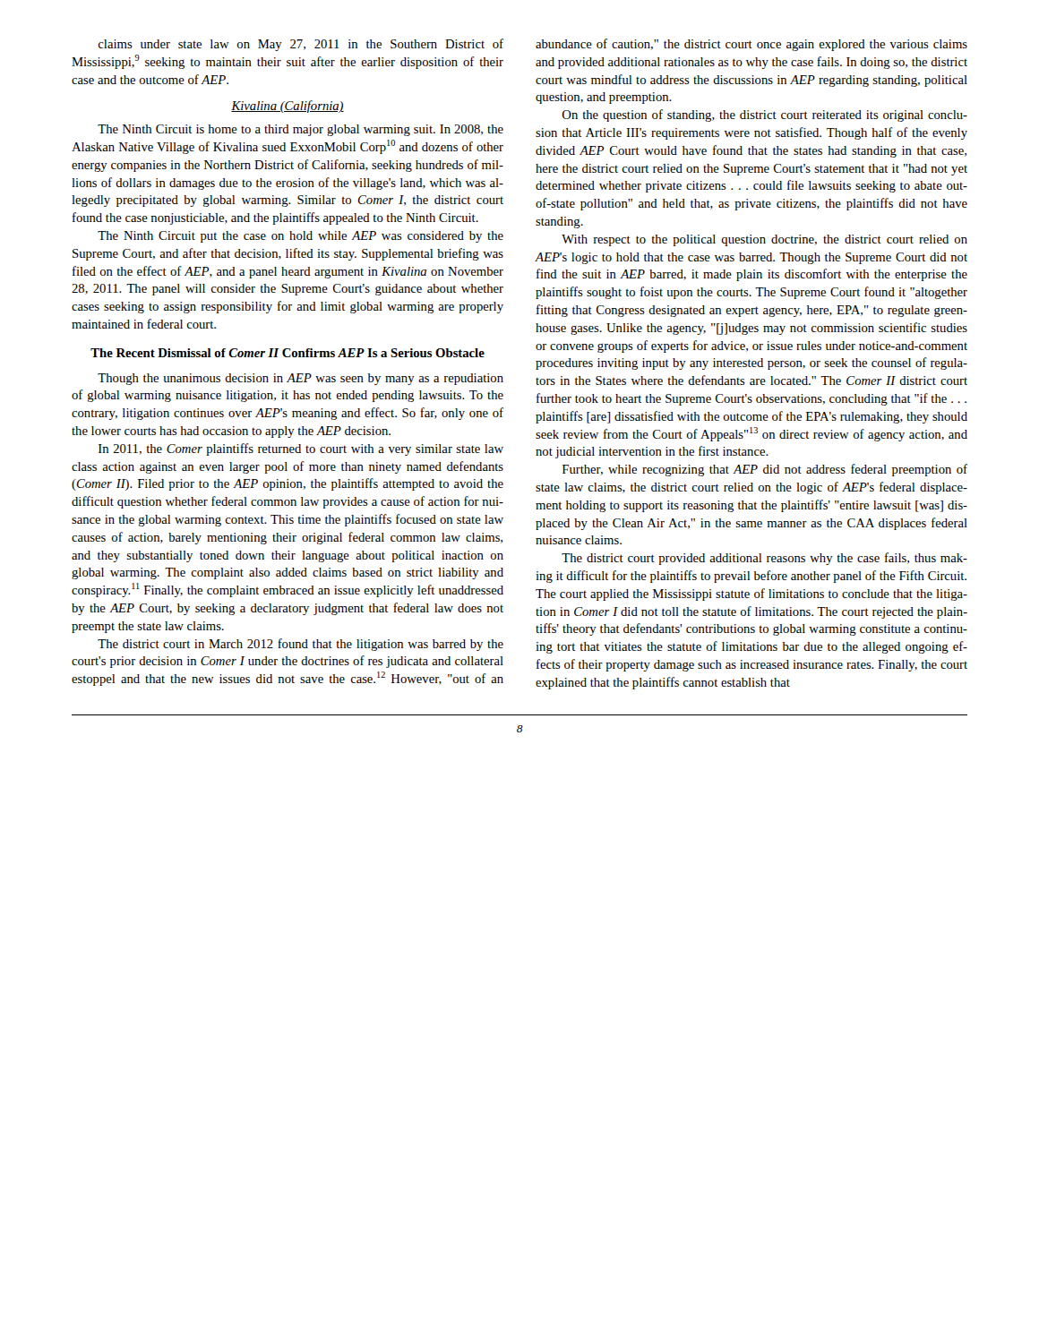claims under state law on May 27, 2011 in the Southern District of Mississippi,9 seeking to maintain their suit after the earlier disposition of their case and the outcome of AEP.
Kivalina (California)
The Ninth Circuit is home to a third major global warming suit. In 2008, the Alaskan Native Village of Kivalina sued ExxonMobil Corp10 and dozens of other energy companies in the Northern District of California, seeking hundreds of millions of dollars in damages due to the erosion of the village's land, which was allegedly precipitated by global warming. Similar to Comer I, the district court found the case nonjusticiable, and the plaintiffs appealed to the Ninth Circuit.
The Ninth Circuit put the case on hold while AEP was considered by the Supreme Court, and after that decision, lifted its stay. Supplemental briefing was filed on the effect of AEP, and a panel heard argument in Kivalina on November 28, 2011. The panel will consider the Supreme Court's guidance about whether cases seeking to assign responsibility for and limit global warming are properly maintained in federal court.
The Recent Dismissal of Comer II Confirms AEP Is a Serious Obstacle
Though the unanimous decision in AEP was seen by many as a repudiation of global warming nuisance litigation, it has not ended pending lawsuits. To the contrary, litigation continues over AEP's meaning and effect. So far, only one of the lower courts has had occasion to apply the AEP decision.
In 2011, the Comer plaintiffs returned to court with a very similar state law class action against an even larger pool of more than ninety named defendants (Comer II). Filed prior to the AEP opinion, the plaintiffs attempted to avoid the difficult question whether federal common law provides a cause of action for nuisance in the global warming context. This time the plaintiffs focused on state law causes of action, barely mentioning their original federal common law claims, and they substantially toned down their language about political inaction on global warming. The complaint also added claims based on strict liability and conspiracy.11 Finally, the complaint embraced an issue explicitly left unaddressed by the AEP Court, by seeking a declaratory judgment that federal law does not preempt the state law claims.
The district court in March 2012 found that the litigation was barred by the court's prior decision in Comer I under the doctrines of res judicata and collateral estoppel and that the new issues did not save the case.12 However, "out of an abundance of caution," the district court once again explored the various claims and provided additional rationales as to why the case fails. In doing so, the district court was mindful to address the discussions in AEP regarding standing, political question, and preemption.
On the question of standing, the district court reiterated its original conclusion that Article III's requirements were not satisfied. Though half of the evenly divided AEP Court would have found that the states had standing in that case, here the district court relied on the Supreme Court's statement that it "had not yet determined whether private citizens . . . could file lawsuits seeking to abate out-of-state pollution" and held that, as private citizens, the plaintiffs did not have standing.
With respect to the political question doctrine, the district court relied on AEP's logic to hold that the case was barred. Though the Supreme Court did not find the suit in AEP barred, it made plain its discomfort with the enterprise the plaintiffs sought to foist upon the courts. The Supreme Court found it "altogether fitting that Congress designated an expert agency, here, EPA," to regulate greenhouse gases. Unlike the agency, "[j]udges may not commission scientific studies or convene groups of experts for advice, or issue rules under notice-and-comment procedures inviting input by any interested person, or seek the counsel of regulators in the States where the defendants are located." The Comer II district court further took to heart the Supreme Court's observations, concluding that "if the . . . plaintiffs [are] dissatisfied with the outcome of the EPA's rulemaking, they should seek review from the Court of Appeals"13 on direct review of agency action, and not judicial intervention in the first instance.
Further, while recognizing that AEP did not address federal preemption of state law claims, the district court relied on the logic of AEP's federal displacement holding to support its reasoning that the plaintiffs' "entire lawsuit [was] displaced by the Clean Air Act," in the same manner as the CAA displaces federal nuisance claims.
The district court provided additional reasons why the case fails, thus making it difficult for the plaintiffs to prevail before another panel of the Fifth Circuit. The court applied the Mississippi statute of limitations to conclude that the litigation in Comer I did not toll the statute of limitations. The court rejected the plaintiffs' theory that defendants' contributions to global warming constitute a continuing tort that vitiates the statute of limitations bar due to the alleged ongoing effects of their property damage such as increased insurance rates. Finally, the court explained that the plaintiffs cannot establish that
8